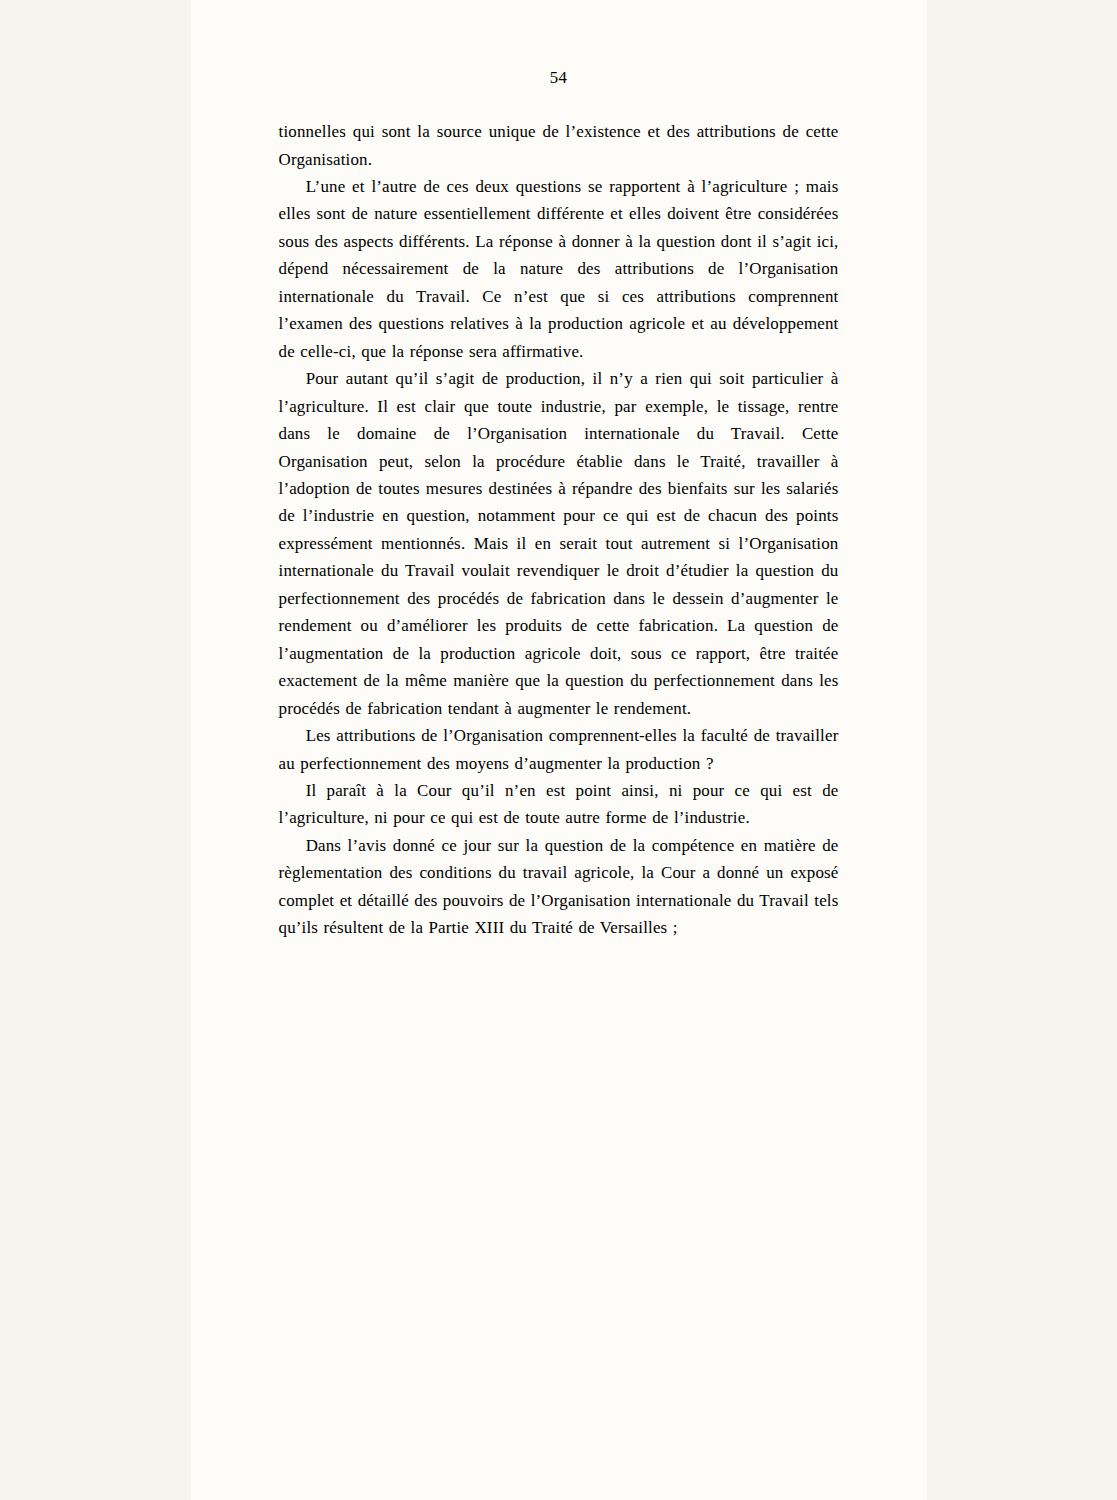54
tionnelles qui sont la source unique de l’existence et des attributions de cette Organisation.
L’une et l’autre de ces deux questions se rapportent à l’agriculture ; mais elles sont de nature essentiellement différente et elles doivent être considérées sous des aspects différents. La réponse à donner à la question dont il s’agit ici, dépend nécessairement de la nature des attributions de l’Organisation internationale du Travail. Ce n’est que si ces attributions comprennent l’examen des questions relatives à la production agricole et au développement de celle-ci, que la réponse sera affirmative.
Pour autant qu’il s’agit de production, il n’y a rien qui soit particulier à l’agriculture. Il est clair que toute industrie, par exemple, le tissage, rentre dans le domaine de l’Organisation internationale du Travail. Cette Organisation peut, selon la procédure établie dans le Traité, travailler à l’adoption de toutes mesures destinées à répandre des bienfaits sur les salariés de l’industrie en question, notamment pour ce qui est de chacun des points expressément mentionnés. Mais il en serait tout autrement si l’Organisation internationale du Travail voulait revendiquer le droit d’étudier la question du perfectionnement des procédés de fabrication dans le dessein d’augmenter le rendement ou d’améliorer les produits de cette fabrication. La question de l’augmentation de la production agricole doit, sous ce rapport, être traitée exactement de la même manière que la question du perfectionnement dans les procédés de fabrication tendant à augmenter le rendement.
Les attributions de l’Organisation comprennent-elles la faculté de travailler au perfectionnement des moyens d’augmenter la production ?
Il paraît à la Cour qu’il n’en est point ainsi, ni pour ce qui est de l’agriculture, ni pour ce qui est de toute autre forme de l’industrie.
Dans l’avis donné ce jour sur la question de la compétence en matière de règlementation des conditions du travail agricole, la Cour a donné un exposé complet et détaillé des pouvoirs de l’Organisation internationale du Travail tels qu’ils résultent de la Partie XIII du Traité de Versailles ;